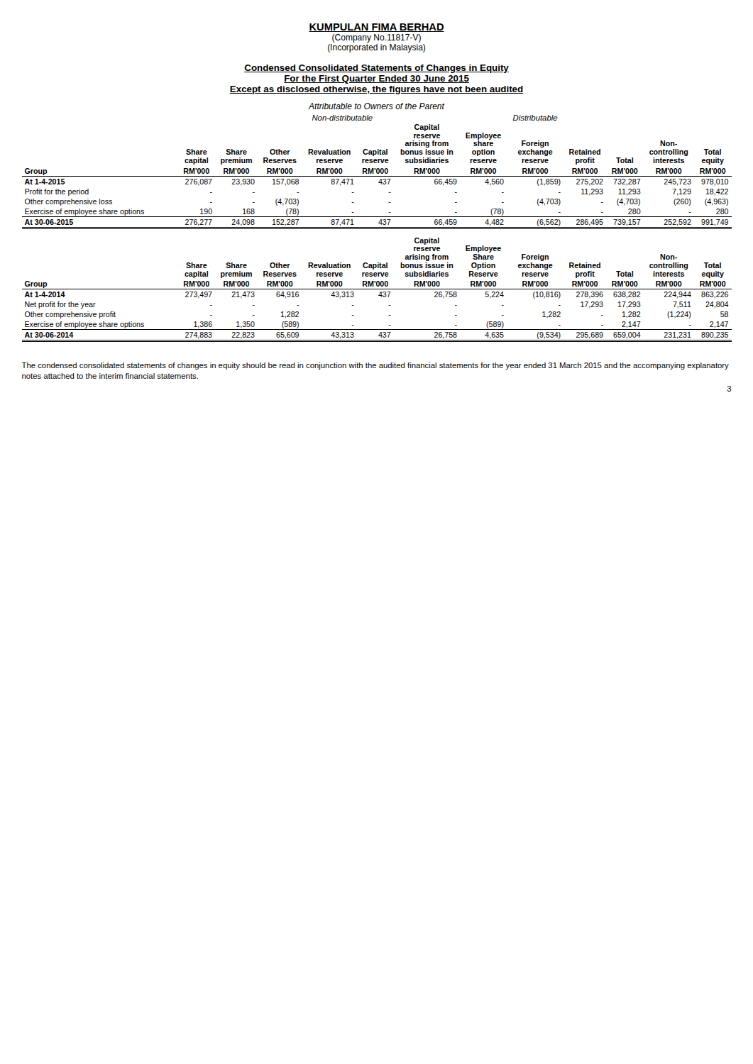KUMPULAN FIMA BERHAD
(Company No.11817-V)
(Incorporated in Malaysia)
Condensed Consolidated Statements of Changes in Equity
For the First Quarter Ended 30 June 2015
Except as disclosed otherwise, the figures have not been audited
Attributable to Owners of the Parent
| | Non-distributable | Distributable | | |
| | Share capital | Share premium | Other Reserves | Revaluation reserve | Capital reserve | Capital reserve arising from bonus issue in subsidiaries | Employee share option reserve | Foreign exchange reserve | Retained profit | Total | Non- controlling interests | Total equity |
| Group | RM'000 | RM'000 | RM'000 | RM'000 | RM'000 | RM'000 | RM'000 | RM'000 | RM'000 | RM'000 | RM'000 | RM'000 |
| At 1-4-2015 | 276,087 | 23,930 | 157,068 | 87,471 | 437 | 66,459 | 4,560 | (1,859) | 275,202 | 732,287 | 245,723 | 978,010 |
| Profit for the period | - | - | - | - | - | - | - | - | 11,293 | 11,293 | 7,129 | 18,422 |
| Other comprehensive loss | - | - | (4,703) | - | - | - | - | (4,703) | - | (4,703) | (260) | (4,963) |
| Exercise of employee share options | 190 | 168 | (78) | - | - | - | (78) | - | - | 280 | - | 280 |
| At 30-06-2015 | 276,277 | 24,098 | 152,287 | 87,471 | 437 | 66,459 | 4,482 | (6,562) | 286,495 | 739,157 | 252,592 | 991,749 |
| | Share capital | Share premium | Other Reserves | Revaluation reserve | Capital reserve | Capital reserve arising from bonus issue in subsidiaries | Employee Share Option Reserve | Foreign exchange reserve | Retained profit | Total | Non- controlling interests | Total equity |
| Group | RM'000 | RM'000 | RM'000 | RM'000 | RM'000 | RM'000 | RM'000 | RM'000 | RM'000 | RM'000 | RM'000 | RM'000 |
| At 1-4-2014 | 273,497 | 21,473 | 64,916 | 43,313 | 437 | 26,758 | 5,224 | (10,816) | 278,396 | 638,282 | 224,944 | 863,226 |
| Net profit for the year | - | - | - | - | - | - | - | - | 17,293 | 17,293 | 7,511 | 24,804 |
| Other comprehensive profit | - | - | 1,282 | - | - | - | - | 1,282 | - | 1,282 | (1,224) | 58 |
| Exercise of employee share options | 1,386 | 1,350 | (589) | - | - | - | (589) | - | - | 2,147 | - | 2,147 |
| At 30-06-2014 | 274,883 | 22,823 | 65,609 | 43,313 | 437 | 26,758 | 4,635 | (9,534) | 295,689 | 659,004 | 231,231 | 890,235 |
The condensed consolidated statements of changes in equity should be read in conjunction with the audited financial statements for the year ended 31 March 2015 and the accompanying explanatory notes attached to the interim financial statements.
3